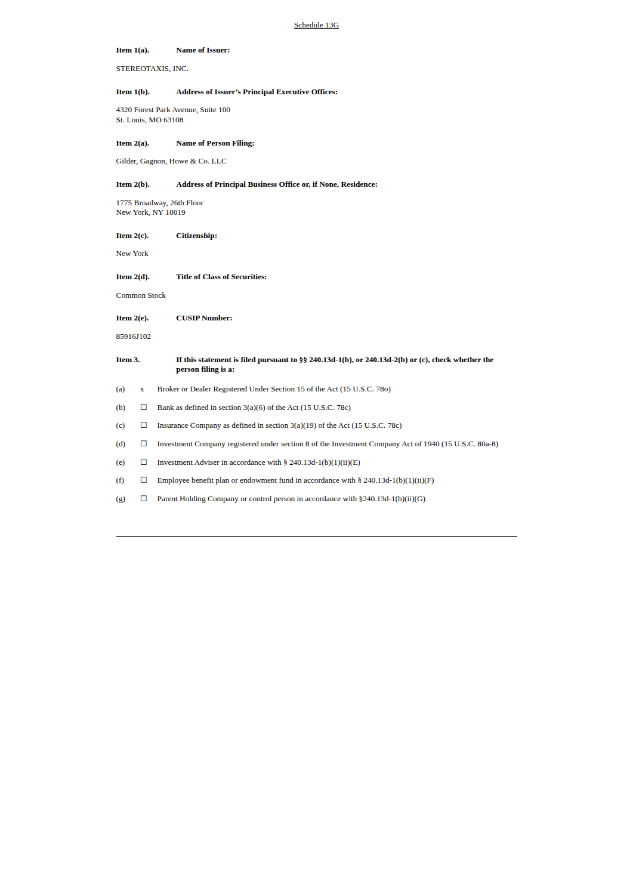Schedule 13G
| Item 1(a). | Name of Issuer: |
STEREOTAXIS, INC.
| Item 1(b). | Address of Issuer’s Principal Executive Offices: |
4320 Forest Park Avenue, Suite 100
St. Louis, MO 63108
| Item 2(a). | Name of Person Filing: |
Gilder, Gagnon, Howe & Co. LLC
| Item 2(b). | Address of Principal Business Office or, if None, Residence: |
1775 Broadway, 26th Floor
New York, NY 10019
| Item 2(c). | Citizenship: |
New York
| Item 2(d). | Title of Class of Securities: |
Common Stock
| Item 2(e). | CUSIP Number: |
85916J102
| Item 3. | If this statement is filed pursuant to §§ 240.13d-1(b), or 240.13d-2(b) or (c), check whether the person filing is a: |
| (a) | x | Broker or Dealer Registered Under Section 15 of the Act (15 U.S.C. 78o) |
| (b) | ☐ | Bank as defined in section 3(a)(6) of the Act (15 U.S.C. 78c) |
| (c) | ☐ | Insurance Company as defined in section 3(a)(19) of the Act (15 U.S.C. 78c) |
| (d) | ☐ | Investment Company registered under section 8 of the Investment Company Act of 1940 (15 U.S.C. 80a-8) |
| (e) | ☐ | Investment Adviser in accordance with § 240.13d-1(b)(1)(ii)(E) |
| (f) | ☐ | Employee benefit plan or endowment fund in accordance with § 240.13d-1(b)(1)(ii)(F) |
| (g) | ☐ | Parent Holding Company or control person in accordance with §240.13d-1(b)(ii)(G) |